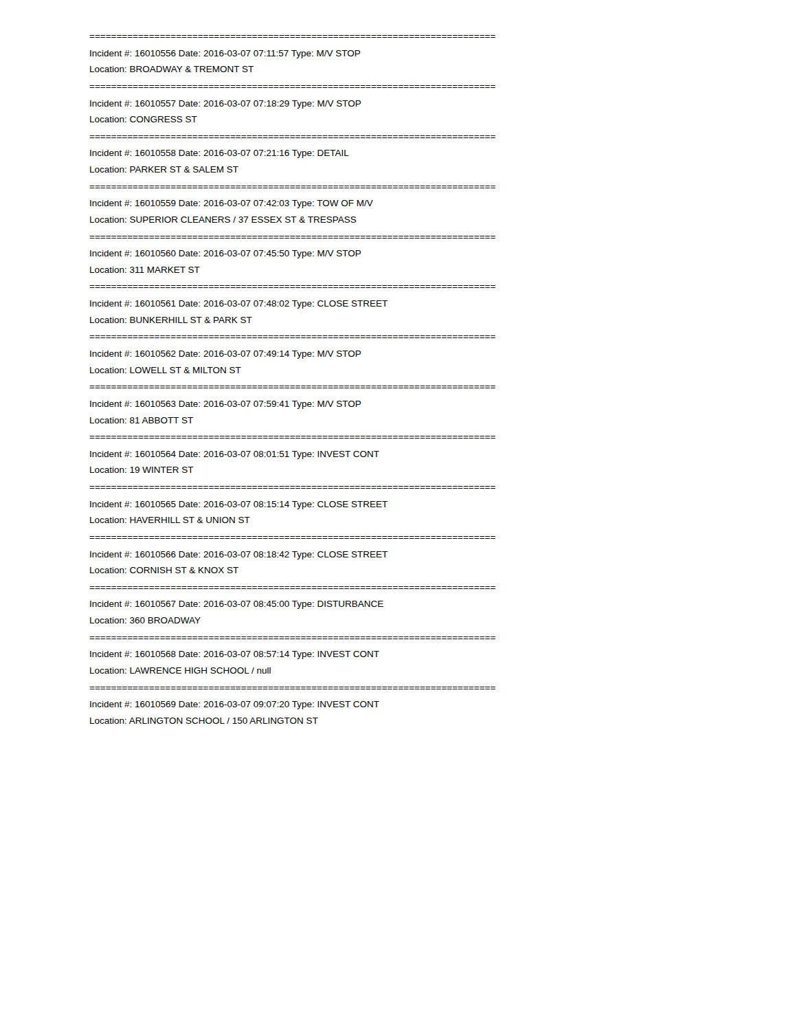===========================================================================
Incident #: 16010556 Date: 2016-03-07 07:11:57 Type: M/V STOP
Location: BROADWAY & TREMONT ST
===========================================================================
Incident #: 16010557 Date: 2016-03-07 07:18:29 Type: M/V STOP
Location: CONGRESS ST
===========================================================================
Incident #: 16010558 Date: 2016-03-07 07:21:16 Type: DETAIL
Location: PARKER ST & SALEM ST
===========================================================================
Incident #: 16010559 Date: 2016-03-07 07:42:03 Type: TOW OF M/V
Location: SUPERIOR CLEANERS / 37 ESSEX ST & TRESPASS
===========================================================================
Incident #: 16010560 Date: 2016-03-07 07:45:50 Type: M/V STOP
Location: 311 MARKET ST
===========================================================================
Incident #: 16010561 Date: 2016-03-07 07:48:02 Type: CLOSE STREET
Location: BUNKERHILL ST & PARK ST
===========================================================================
Incident #: 16010562 Date: 2016-03-07 07:49:14 Type: M/V STOP
Location: LOWELL ST & MILTON ST
===========================================================================
Incident #: 16010563 Date: 2016-03-07 07:59:41 Type: M/V STOP
Location: 81 ABBOTT ST
===========================================================================
Incident #: 16010564 Date: 2016-03-07 08:01:51 Type: INVEST CONT
Location: 19 WINTER ST
===========================================================================
Incident #: 16010565 Date: 2016-03-07 08:15:14 Type: CLOSE STREET
Location: HAVERHILL ST & UNION ST
===========================================================================
Incident #: 16010566 Date: 2016-03-07 08:18:42 Type: CLOSE STREET
Location: CORNISH ST & KNOX ST
===========================================================================
Incident #: 16010567 Date: 2016-03-07 08:45:00 Type: DISTURBANCE
Location: 360 BROADWAY
===========================================================================
Incident #: 16010568 Date: 2016-03-07 08:57:14 Type: INVEST CONT
Location: LAWRENCE HIGH SCHOOL / null
===========================================================================
Incident #: 16010569 Date: 2016-03-07 09:07:20 Type: INVEST CONT
Location: ARLINGTON SCHOOL / 150 ARLINGTON ST